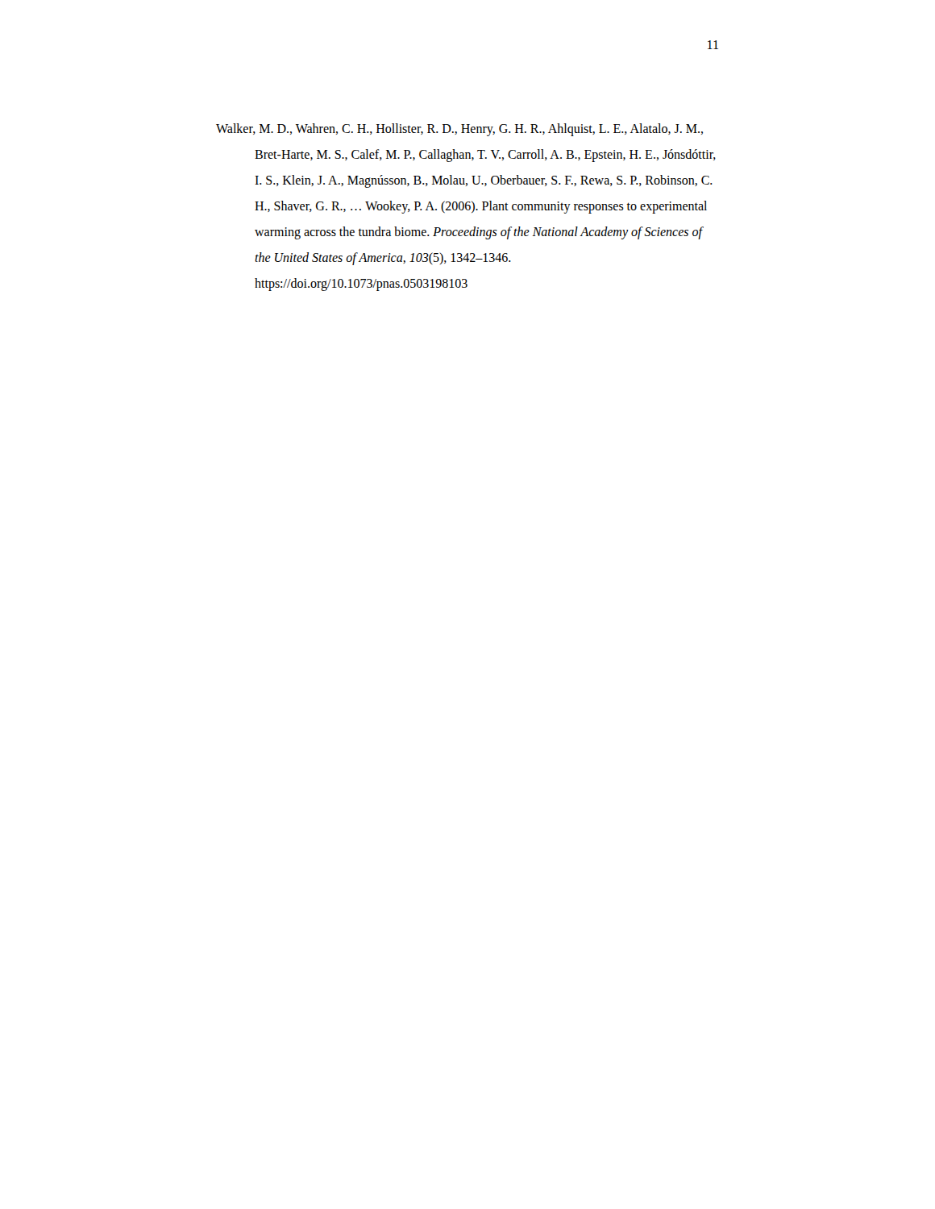11
Walker, M. D., Wahren, C. H., Hollister, R. D., Henry, G. H. R., Ahlquist, L. E., Alatalo, J. M., Bret-Harte, M. S., Calef, M. P., Callaghan, T. V., Carroll, A. B., Epstein, H. E., Jónsdóttir, I. S., Klein, J. A., Magnússon, B., Molau, U., Oberbauer, S. F., Rewa, S. P., Robinson, C. H., Shaver, G. R., … Wookey, P. A. (2006). Plant community responses to experimental warming across the tundra biome. Proceedings of the National Academy of Sciences of the United States of America, 103(5), 1342–1346. https://doi.org/10.1073/pnas.0503198103